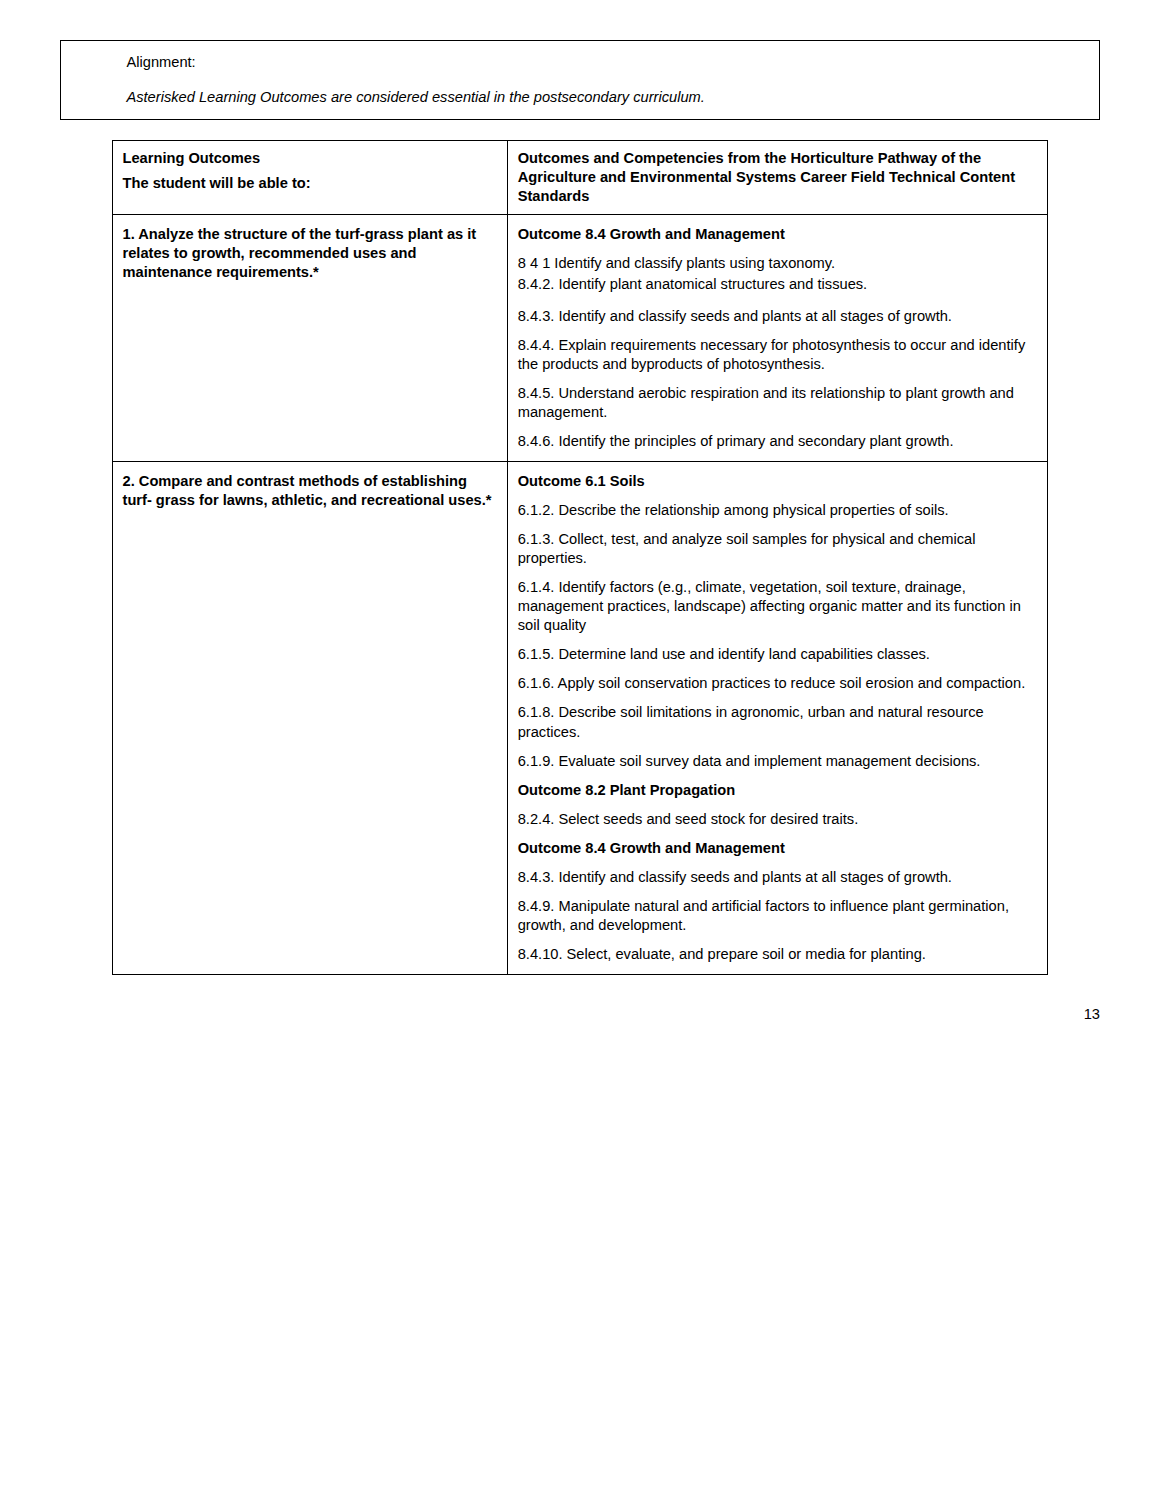| | Alignment: Asterisked Learning Outcomes are considered essential in the postsecondary curriculum. | |
| | Learning Outcomes The student will be able to: | Outcomes and Competencies from the Horticulture Pathway of the Agriculture and Environmental Systems Career Field Technical Content Standards | |
| | 1. Analyze the structure of the turf-grass plant as it relates to growth, recommended uses and maintenance requirements.* | Outcome 8.4 Growth and Management 8 4 1 Identify and classify plants using taxonomy. 8.4.2. Identify plant anatomical structures and tissues. 8.4.3. Identify and classify seeds and plants at all stages of growth. 8.4.4. Explain requirements necessary for photosynthesis to occur and identify the products and byproducts of photosynthesis. 8.4.5. Understand aerobic respiration and its relationship to plant growth and management. 8.4.6. Identify the principles of primary and secondary plant growth. | |
| | 2. Compare and contrast methods of establishing turf- grass for lawns, athletic, and recreational uses.* | Outcome 6.1 Soils 6.1.2. Describe the relationship among physical properties of soils. 6.1.3. Collect, test, and analyze soil samples for physical and chemical properties. 6.1.4. Identify factors (e.g., climate, vegetation, soil texture, drainage, management practices, landscape) affecting organic matter and its function in soil quality 6.1.5. Determine land use and identify land capabilities classes. 6.1.6. Apply soil conservation practices to reduce soil erosion and compaction. 6.1.8. Describe soil limitations in agronomic, urban and natural resource practices. 6.1.9. Evaluate soil survey data and implement management decisions. Outcome 8.2 Plant Propagation 8.2.4. Select seeds and seed stock for desired traits. Outcome 8.4 Growth and Management 8.4.3. Identify and classify seeds and plants at all stages of growth. 8.4.9. Manipulate natural and artificial factors to influence plant germination, growth, and development. 8.4.10. Select, evaluate, and prepare soil or media for planting. | |
13